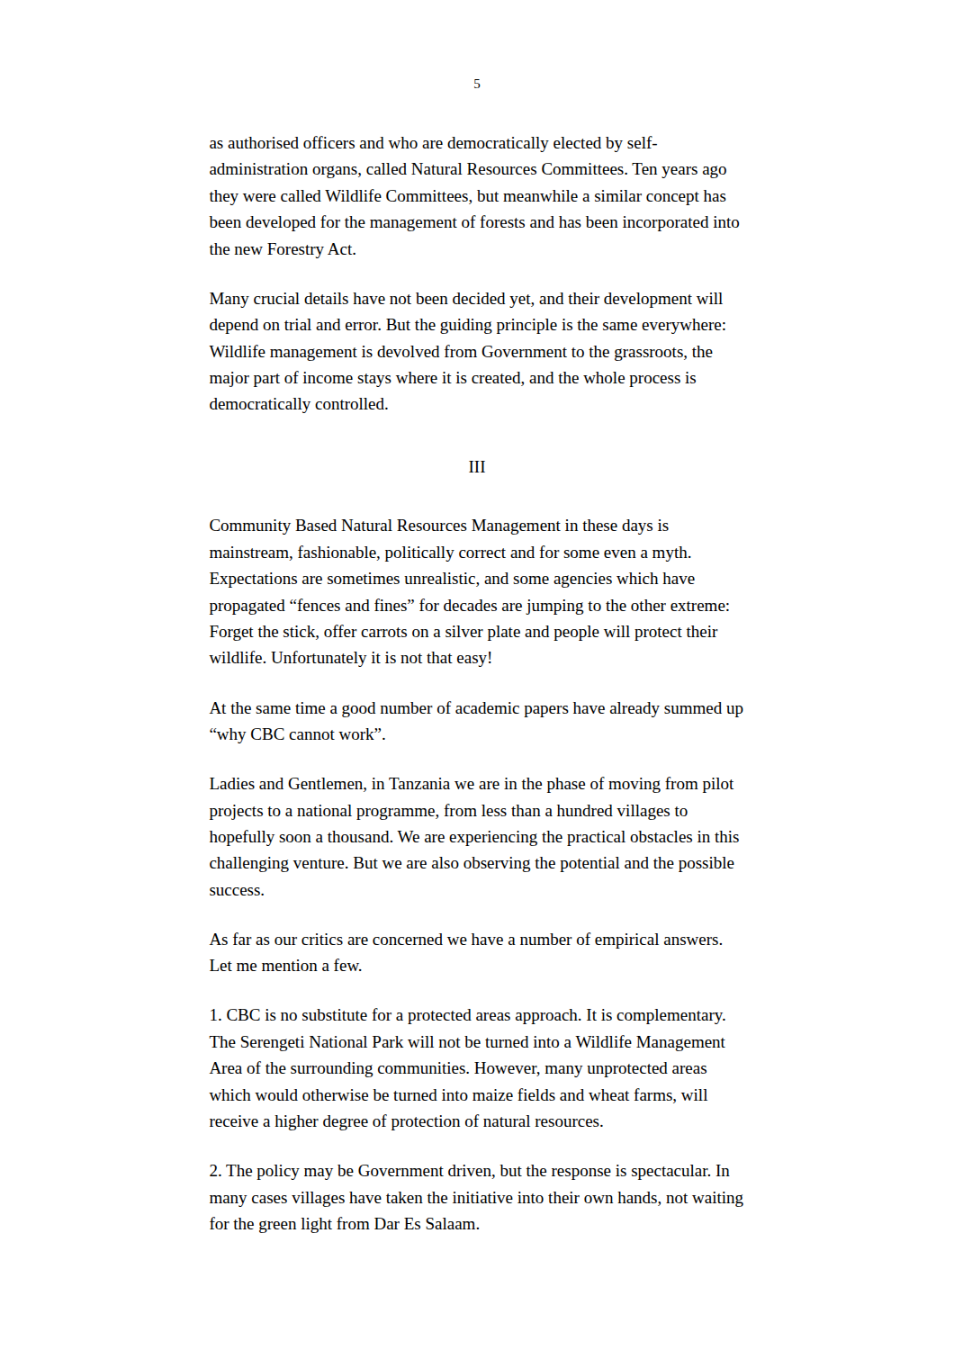5
as authorised officers and who are democratically elected by self-administration organs, called Natural Resources Committees. Ten years ago they were called Wildlife Committees, but meanwhile a similar concept has been developed for the management of forests and has been incorporated into the new Forestry Act.
Many crucial details have not been decided yet, and their development will depend on trial and error. But the guiding principle is the same everywhere: Wildlife management is devolved from Government to the grassroots, the major part of income stays where it is created, and the whole process is democratically controlled.
III
Community Based Natural Resources Management in these days is mainstream, fashionable, politically correct and for some even a myth. Expectations are sometimes unrealistic, and some agencies which have propagated “fences and fines” for decades are jumping to the other extreme: Forget the stick, offer carrots on a silver plate and people will protect their wildlife. Unfortunately it is not that easy!
At the same time a good number of academic papers have already summed up “why CBC cannot work”.
Ladies and Gentlemen, in Tanzania we are in the phase of moving from pilot projects to a national programme, from less than a hundred villages to hopefully soon a thousand. We are experiencing the practical obstacles in this challenging venture. But we are also observing the potential and the possible success.
As far as our critics are concerned we have a number of empirical answers. Let me mention a few.
1. CBC is no substitute for a protected areas approach. It is complementary. The Serengeti National Park will not be turned into a Wildlife Management Area of the surrounding communities. However, many unprotected areas which would otherwise be turned into maize fields and wheat farms, will receive a higher degree of protection of natural resources.
2. The policy may be Government driven, but the response is spectacular. In many cases villages have taken the initiative into their own hands, not waiting for the green light from Dar Es Salaam.